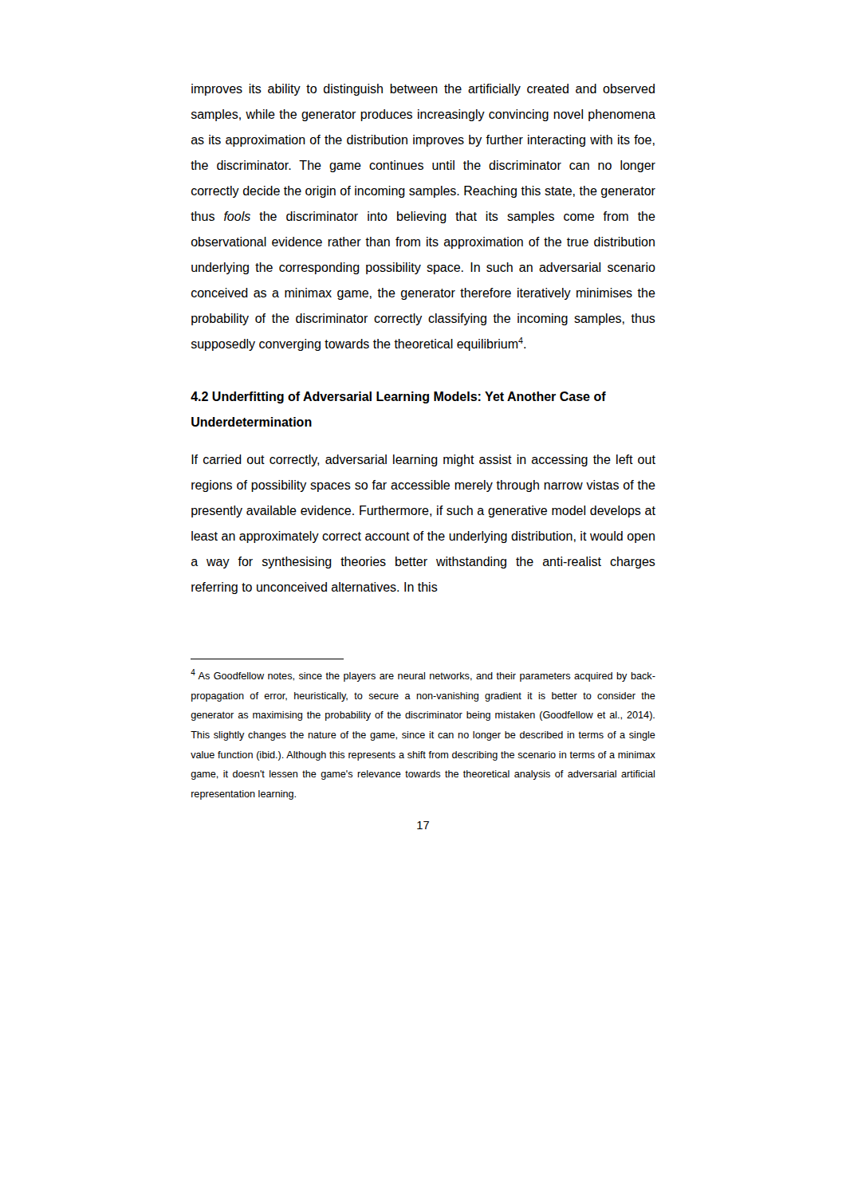improves its ability to distinguish between the artificially created and observed samples, while the generator produces increasingly convincing novel phenomena as its approximation of the distribution improves by further interacting with its foe, the discriminator. The game continues until the discriminator can no longer correctly decide the origin of incoming samples. Reaching this state, the generator thus fools the discriminator into believing that its samples come from the observational evidence rather than from its approximation of the true distribution underlying the corresponding possibility space. In such an adversarial scenario conceived as a minimax game, the generator therefore iteratively minimises the probability of the discriminator correctly classifying the incoming samples, thus supposedly converging towards the theoretical equilibrium4.
4.2 Underfitting of Adversarial Learning Models: Yet Another Case of Underdetermination
If carried out correctly, adversarial learning might assist in accessing the left out regions of possibility spaces so far accessible merely through narrow vistas of the presently available evidence. Furthermore, if such a generative model develops at least an approximately correct account of the underlying distribution, it would open a way for synthesising theories better withstanding the anti-realist charges referring to unconceived alternatives. In this
4 As Goodfellow notes, since the players are neural networks, and their parameters acquired by back-propagation of error, heuristically, to secure a non-vanishing gradient it is better to consider the generator as maximising the probability of the discriminator being mistaken (Goodfellow et al., 2014). This slightly changes the nature of the game, since it can no longer be described in terms of a single value function (ibid.). Although this represents a shift from describing the scenario in terms of a minimax game, it doesn't lessen the game's relevance towards the theoretical analysis of adversarial artificial representation learning.
17